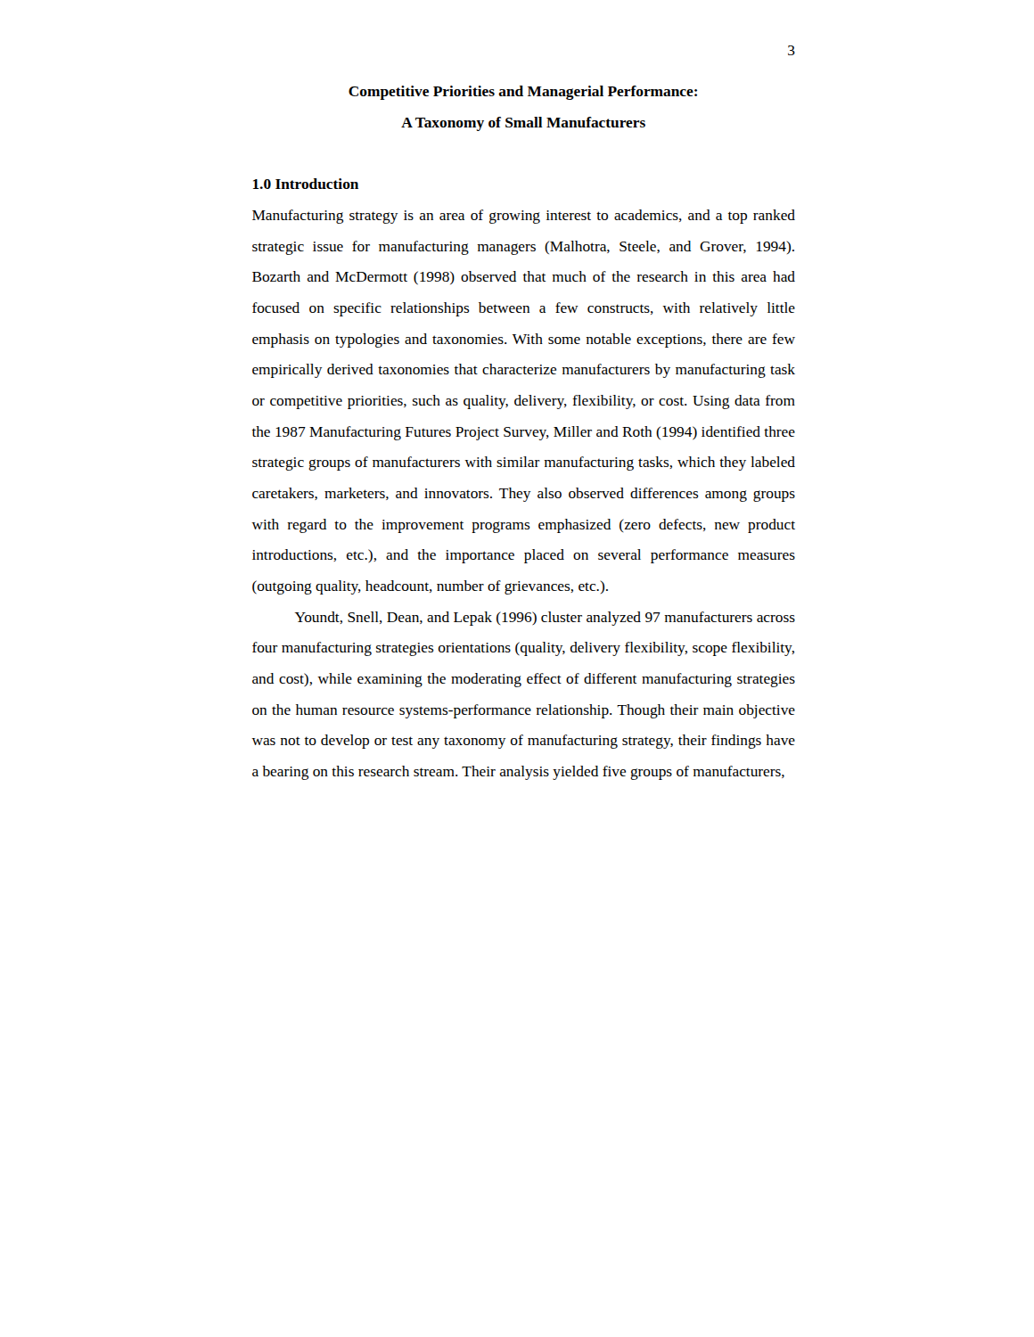3
Competitive Priorities and Managerial Performance: A Taxonomy of Small Manufacturers
1.0 Introduction
Manufacturing strategy is an area of growing interest to academics, and a top ranked strategic issue for manufacturing managers (Malhotra, Steele, and Grover, 1994). Bozarth and McDermott (1998) observed that much of the research in this area had focused on specific relationships between a few constructs, with relatively little emphasis on typologies and taxonomies. With some notable exceptions, there are few empirically derived taxonomies that characterize manufacturers by manufacturing task or competitive priorities, such as quality, delivery, flexibility, or cost. Using data from the 1987 Manufacturing Futures Project Survey, Miller and Roth (1994) identified three strategic groups of manufacturers with similar manufacturing tasks, which they labeled caretakers, marketers, and innovators. They also observed differences among groups with regard to the improvement programs emphasized (zero defects, new product introductions, etc.), and the importance placed on several performance measures (outgoing quality, headcount, number of grievances, etc.).
Youndt, Snell, Dean, and Lepak (1996) cluster analyzed 97 manufacturers across four manufacturing strategies orientations (quality, delivery flexibility, scope flexibility, and cost), while examining the moderating effect of different manufacturing strategies on the human resource systems-performance relationship. Though their main objective was not to develop or test any taxonomy of manufacturing strategy, their findings have a bearing on this research stream. Their analysis yielded five groups of manufacturers,